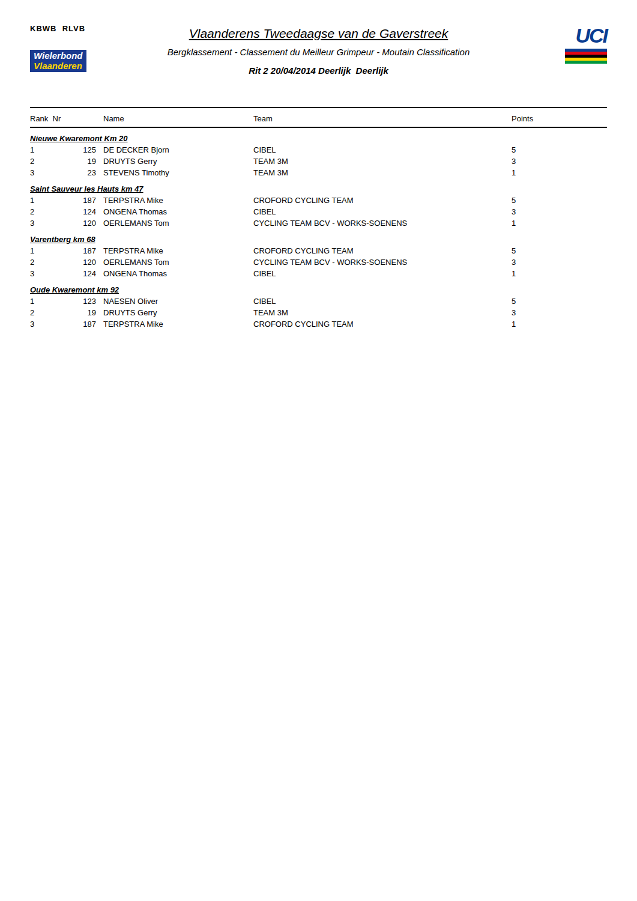KBWB RLVB
WielerbondVlaanderen
UCI
Vlaanderens Tweedaagse van de Gaverstreek
Bergklassement - Classement du Meilleur Grimpeur - Moutain Classification
Rit 2 20/04/2014 Deerlijk Deerlijk
| Rank Nr | | Name | Team | Points |
| --- | --- | --- | --- | --- |
| Nieuwe Kwaremont Km 20 |
| 1 | 125 | DE DECKER Bjorn | CIBEL | 5 |
| 2 | 19 | DRUYTS Gerry | TEAM 3M | 3 |
| 3 | 23 | STEVENS Timothy | TEAM 3M | 1 |
| Saint Sauveur les Hauts km 47 |
| 1 | 187 | TERPSTRA Mike | CROFORD CYCLING TEAM | 5 |
| 2 | 124 | ONGENA Thomas | CIBEL | 3 |
| 3 | 120 | OERLEMANS Tom | CYCLING TEAM BCV - WORKS-SOENENS | 1 |
| Varentberg km 68 |
| 1 | 187 | TERPSTRA Mike | CROFORD CYCLING TEAM | 5 |
| 2 | 120 | OERLEMANS Tom | CYCLING TEAM BCV - WORKS-SOENENS | 3 |
| 3 | 124 | ONGENA Thomas | CIBEL | 1 |
| Oude Kwaremont km 92 |
| 1 | 123 | NAESEN Oliver | CIBEL | 5 |
| 2 | 19 | DRUYTS Gerry | TEAM 3M | 3 |
| 3 | 187 | TERPSTRA Mike | CROFORD CYCLING TEAM | 1 |